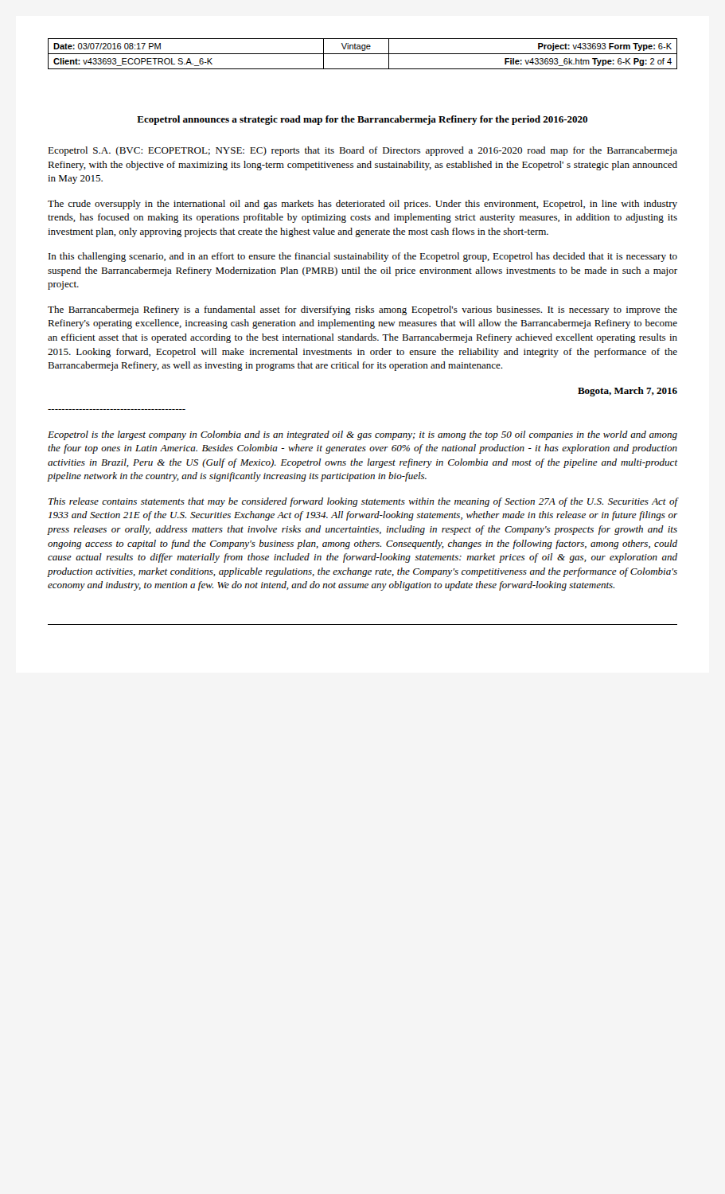| Date: 03/07/2016 08:17 PM | Vintage | Project: v433693 Form Type: 6-K |
| Client: v433693_ECOPETROL S.A._6-K | | File: v433693_6k.htm Type: 6-K Pg: 2 of 4 |
Ecopetrol announces a strategic road map for the Barrancabermeja Refinery for the period 2016-2020
Ecopetrol S.A. (BVC: ECOPETROL; NYSE: EC) reports that its Board of Directors approved a 2016-2020 road map for the Barrancabermeja Refinery, with the objective of maximizing its long-term competitiveness and sustainability, as established in the Ecopetrol' s strategic plan announced in May 2015.
The crude oversupply in the international oil and gas markets has deteriorated oil prices. Under this environment, Ecopetrol, in line with industry trends, has focused on making its operations profitable by optimizing costs and implementing strict austerity measures, in addition to adjusting its investment plan, only approving projects that create the highest value and generate the most cash flows in the short-term.
In this challenging scenario, and in an effort to ensure the financial sustainability of the Ecopetrol group, Ecopetrol has decided that it is necessary to suspend the Barrancabermeja Refinery Modernization Plan (PMRB) until the oil price environment allows investments to be made in such a major project.
The Barrancabermeja Refinery is a fundamental asset for diversifying risks among Ecopetrol's various businesses. It is necessary to improve the Refinery's operating excellence, increasing cash generation and implementing new measures that will allow the Barrancabermeja Refinery to become an efficient asset that is operated according to the best international standards. The Barrancabermeja Refinery achieved excellent operating results in 2015. Looking forward, Ecopetrol will make incremental investments in order to ensure the reliability and integrity of the performance of the Barrancabermeja Refinery, as well as investing in programs that are critical for its operation and maintenance.
Bogota, March 7, 2016
----------------------------------------
Ecopetrol is the largest company in Colombia and is an integrated oil & gas company; it is among the top 50 oil companies in the world and among the four top ones in Latin America. Besides Colombia - where it generates over 60% of the national production - it has exploration and production activities in Brazil, Peru & the US (Gulf of Mexico). Ecopetrol owns the largest refinery in Colombia and most of the pipeline and multi-product pipeline network in the country, and is significantly increasing its participation in bio-fuels.
This release contains statements that may be considered forward looking statements within the meaning of Section 27A of the U.S. Securities Act of 1933 and Section 21E of the U.S. Securities Exchange Act of 1934. All forward-looking statements, whether made in this release or in future filings or press releases or orally, address matters that involve risks and uncertainties, including in respect of the Company's prospects for growth and its ongoing access to capital to fund the Company's business plan, among others. Consequently, changes in the following factors, among others, could cause actual results to differ materially from those included in the forward-looking statements: market prices of oil & gas, our exploration and production activities, market conditions, applicable regulations, the exchange rate, the Company's competitiveness and the performance of Colombia's economy and industry, to mention a few. We do not intend, and do not assume any obligation to update these forward-looking statements.